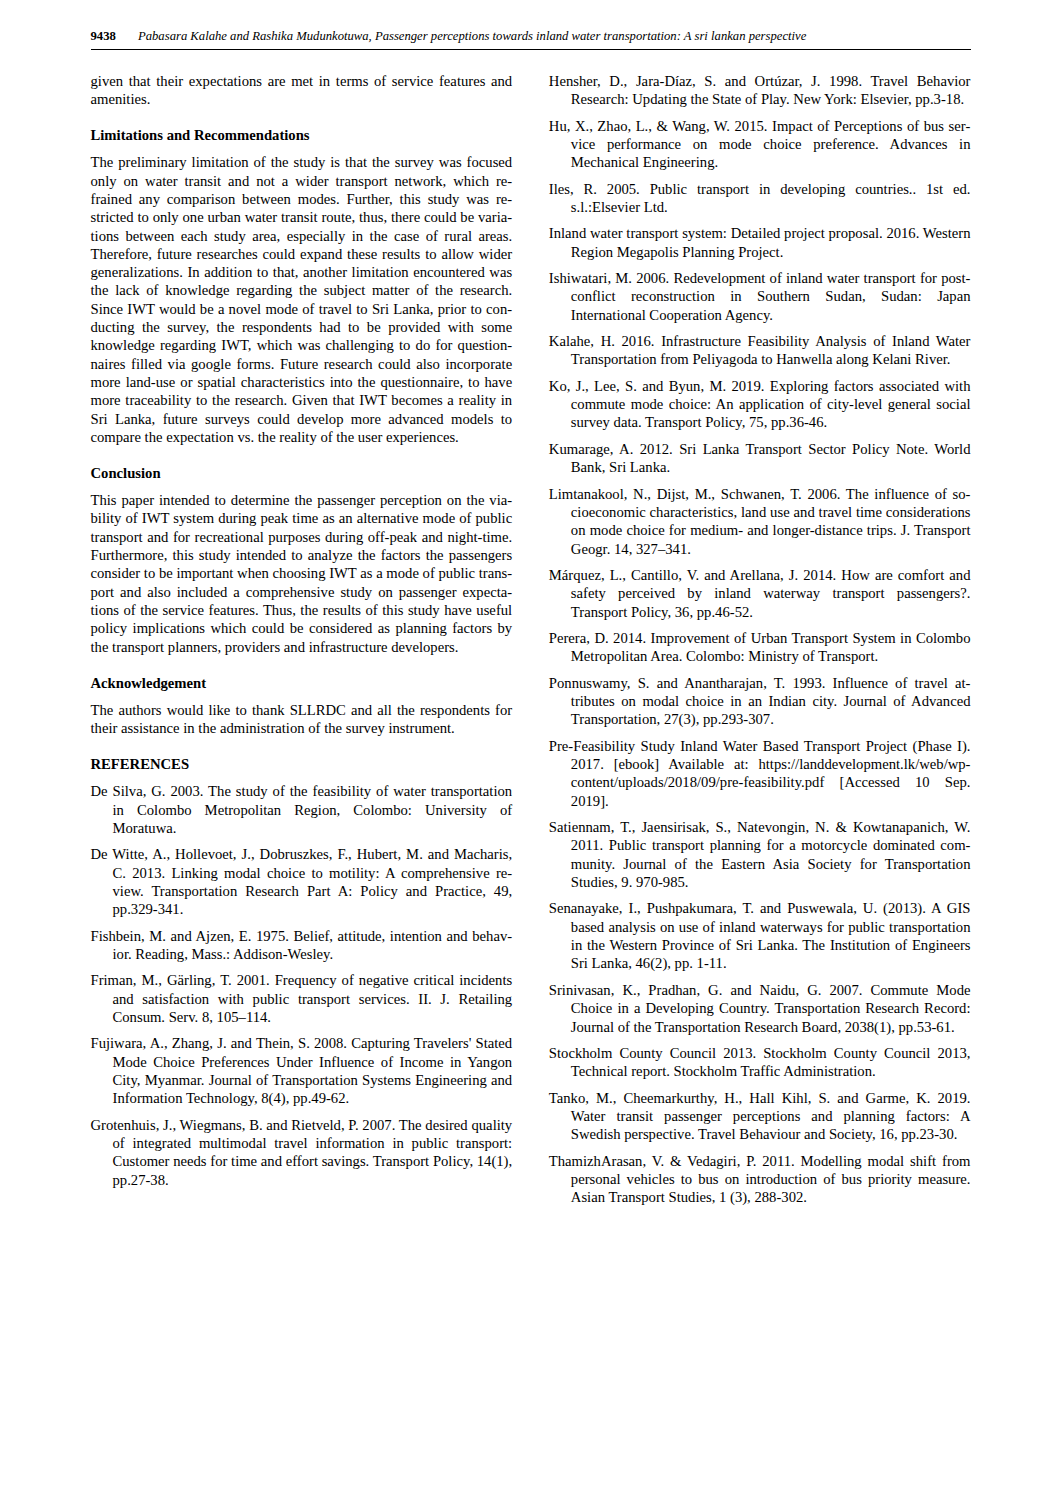9438 Pabasara Kalahe and Rashika Mudunkotuwa, Passenger perceptions towards inland water transportation: A sri lankan perspective
given that their expectations are met in terms of service features and amenities.
Limitations and Recommendations
The preliminary limitation of the study is that the survey was focused only on water transit and not a wider transport network, which refrained any comparison between modes. Further, this study was restricted to only one urban water transit route, thus, there could be variations between each study area, especially in the case of rural areas. Therefore, future researches could expand these results to allow wider generalizations. In addition to that, another limitation encountered was the lack of knowledge regarding the subject matter of the research. Since IWT would be a novel mode of travel to Sri Lanka, prior to conducting the survey, the respondents had to be provided with some knowledge regarding IWT, which was challenging to do for questionnaires filled via google forms. Future research could also incorporate more land-use or spatial characteristics into the questionnaire, to have more traceability to the research. Given that IWT becomes a reality in Sri Lanka, future surveys could develop more advanced models to compare the expectation vs. the reality of the user experiences.
Conclusion
This paper intended to determine the passenger perception on the viability of IWT system during peak time as an alternative mode of public transport and for recreational purposes during off-peak and night-time. Furthermore, this study intended to analyze the factors the passengers consider to be important when choosing IWT as a mode of public transport and also included a comprehensive study on passenger expectations of the service features. Thus, the results of this study have useful policy implications which could be considered as planning factors by the transport planners, providers and infrastructure developers.
Acknowledgement
The authors would like to thank SLLRDC and all the respondents for their assistance in the administration of the survey instrument.
REFERENCES
De Silva, G. 2003. The study of the feasibility of water transportation in Colombo Metropolitan Region, Colombo: University of Moratuwa.
De Witte, A., Hollevoet, J., Dobruszkes, F., Hubert, M. and Macharis, C. 2013. Linking modal choice to motility: A comprehensive review. Transportation Research Part A: Policy and Practice, 49, pp.329-341.
Fishbein, M. and Ajzen, E. 1975. Belief, attitude, intention and behavior. Reading, Mass.: Addison-Wesley.
Friman, M., Gärling, T. 2001. Frequency of negative critical incidents and satisfaction with public transport services. II. J. Retailing Consum. Serv. 8, 105–114.
Fujiwara, A., Zhang, J. and Thein, S. 2008. Capturing Travelers' Stated Mode Choice Preferences Under Influence of Income in Yangon City, Myanmar. Journal of Transportation Systems Engineering and Information Technology, 8(4), pp.49-62.
Grotenhuis, J., Wiegmans, B. and Rietveld, P. 2007. The desired quality of integrated multimodal travel information in public transport: Customer needs for time and effort savings. Transport Policy, 14(1), pp.27-38.
Hensher, D., Jara-Díaz, S. and Ortúzar, J. 1998. Travel Behavior Research: Updating the State of Play. New York: Elsevier, pp.3-18.
Hu, X., Zhao, L., & Wang, W. 2015. Impact of Perceptions of bus service performance on mode choice preference. Advances in Mechanical Engineering.
Iles, R. 2005. Public transport in developing countries.. 1st ed. s.l.:Elsevier Ltd.
Inland water transport system: Detailed project proposal. 2016. Western Region Megapolis Planning Project.
Ishiwatari, M. 2006. Redevelopment of inland water transport for post- conflict reconstruction in Southern Sudan, Sudan: Japan International Cooperation Agency.
Kalahe, H. 2016. Infrastructure Feasibility Analysis of Inland Water Transportation from Peliyagoda to Hanwella along Kelani River.
Ko, J., Lee, S. and Byun, M. 2019. Exploring factors associated with commute mode choice: An application of city-level general social survey data. Transport Policy, 75, pp.36-46.
Kumarage, A. 2012. Sri Lanka Transport Sector Policy Note. World Bank, Sri Lanka.
Limtanakool, N., Dijst, M., Schwanen, T. 2006. The influence of socioeconomic characteristics, land use and travel time considerations on mode choice for medium- and longer-distance trips. J. Transport Geogr. 14, 327–341.
Márquez, L., Cantillo, V. and Arellana, J. 2014. How are comfort and safety perceived by inland waterway transport passengers?. Transport Policy, 36, pp.46-52.
Perera, D. 2014. Improvement of Urban Transport System in Colombo Metropolitan Area. Colombo: Ministry of Transport.
Ponnuswamy, S. and Anantharajan, T. 1993. Influence of travel attributes on modal choice in an Indian city. Journal of Advanced Transportation, 27(3), pp.293-307.
Pre-Feasibility Study Inland Water Based Transport Project (Phase I). 2017. [ebook] Available at: https://landdevelopment.lk/web/wp-content/uploads/2018/09/pre-feasibility.pdf [Accessed 10 Sep. 2019].
Satiennam, T., Jaensirisak, S., Natevongin, N. & Kowtanapanich, W. 2011. Public transport planning for a motorcycle dominated community. Journal of the Eastern Asia Society for Transportation Studies, 9. 970-985.
Senanayake, I., Pushpakumara, T. and Puswewala, U. (2013). A GIS based analysis on use of inland waterways for public transportation in the Western Province of Sri Lanka. The Institution of Engineers Sri Lanka, 46(2), pp. 1-11.
Srinivasan, K., Pradhan, G. and Naidu, G. 2007. Commute Mode Choice in a Developing Country. Transportation Research Record: Journal of the Transportation Research Board, 2038(1), pp.53-61.
Stockholm County Council 2013. Stockholm County Council 2013, Technical report. Stockholm Traffic Administration.
Tanko, M., Cheemarkurthy, H., Hall Kihl, S. and Garme, K. 2019. Water transit passenger perceptions and planning factors: A Swedish perspective. Travel Behaviour and Society, 16, pp.23-30.
ThamizhArasan, V. & Vedagiri, P. 2011. Modelling modal shift from personal vehicles to bus on introduction of bus priority measure. Asian Transport Studies, 1 (3), 288-302.